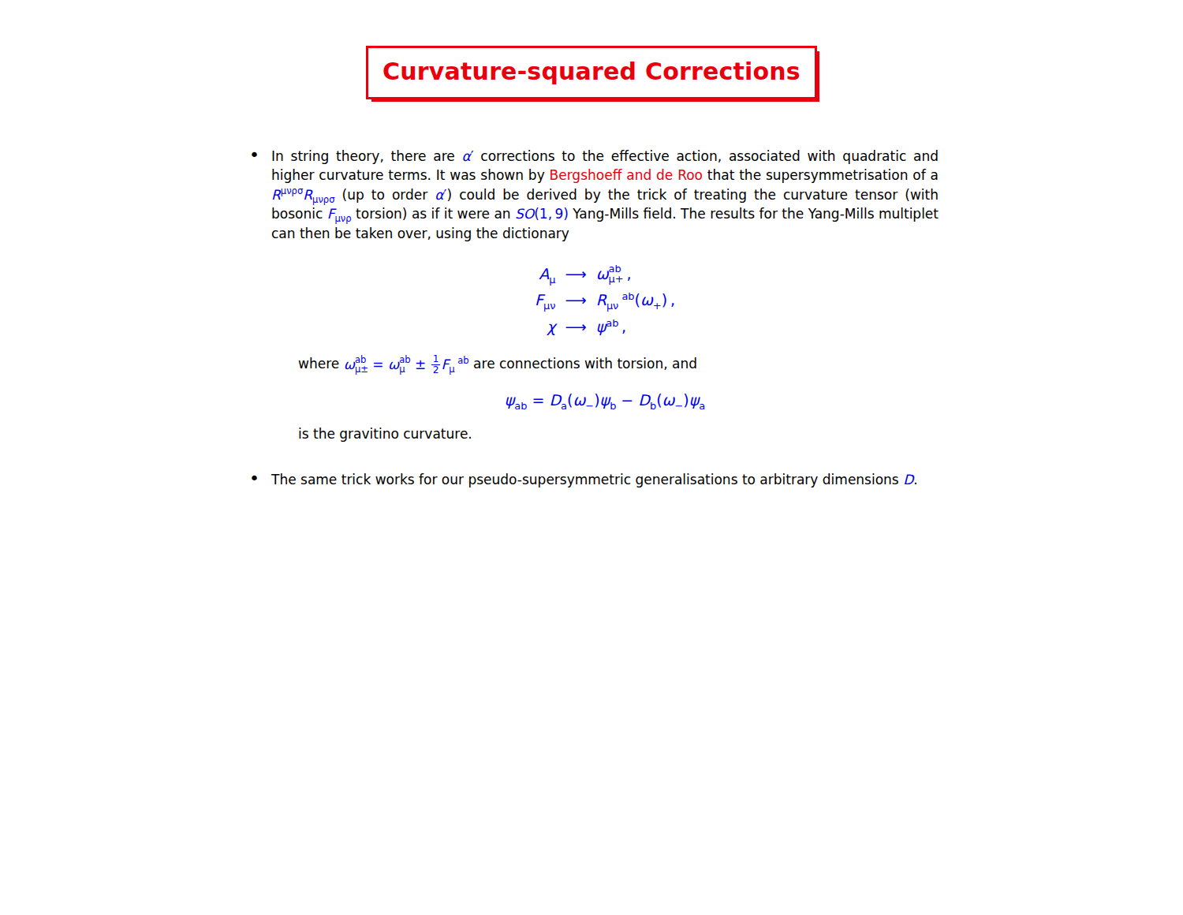Curvature-squared Corrections
In string theory, there are α′ corrections to the effective action, associated with quadratic and higher curvature terms. It was shown by Bergshoeff and de Roo that the supersymmetrisation of a RμνρσRμνρσ (up to order α′) could be derived by the trick of treating the curvature tensor (with bosonic Fμνρ torsion) as if it were an SO(1, 9) Yang-Mills field. The results for the Yang-Mills multiplet can then be taken over, using the dictionary
| A μ | ⟶ | ω ab μ+ , |
| F μν | ⟶ | R μν ab ( ω + ) , |
| χ | ⟶ | ψ ab , |
where ωab μ± = ωab μ ± 12 Fμ ab are connections with torsion, and
ψab = Da(ω−)ψb − Db(ω−)ψa
is the gravitino curvature.
The same trick works for our pseudo-supersymmetric generalisations to arbitrary dimensions D.